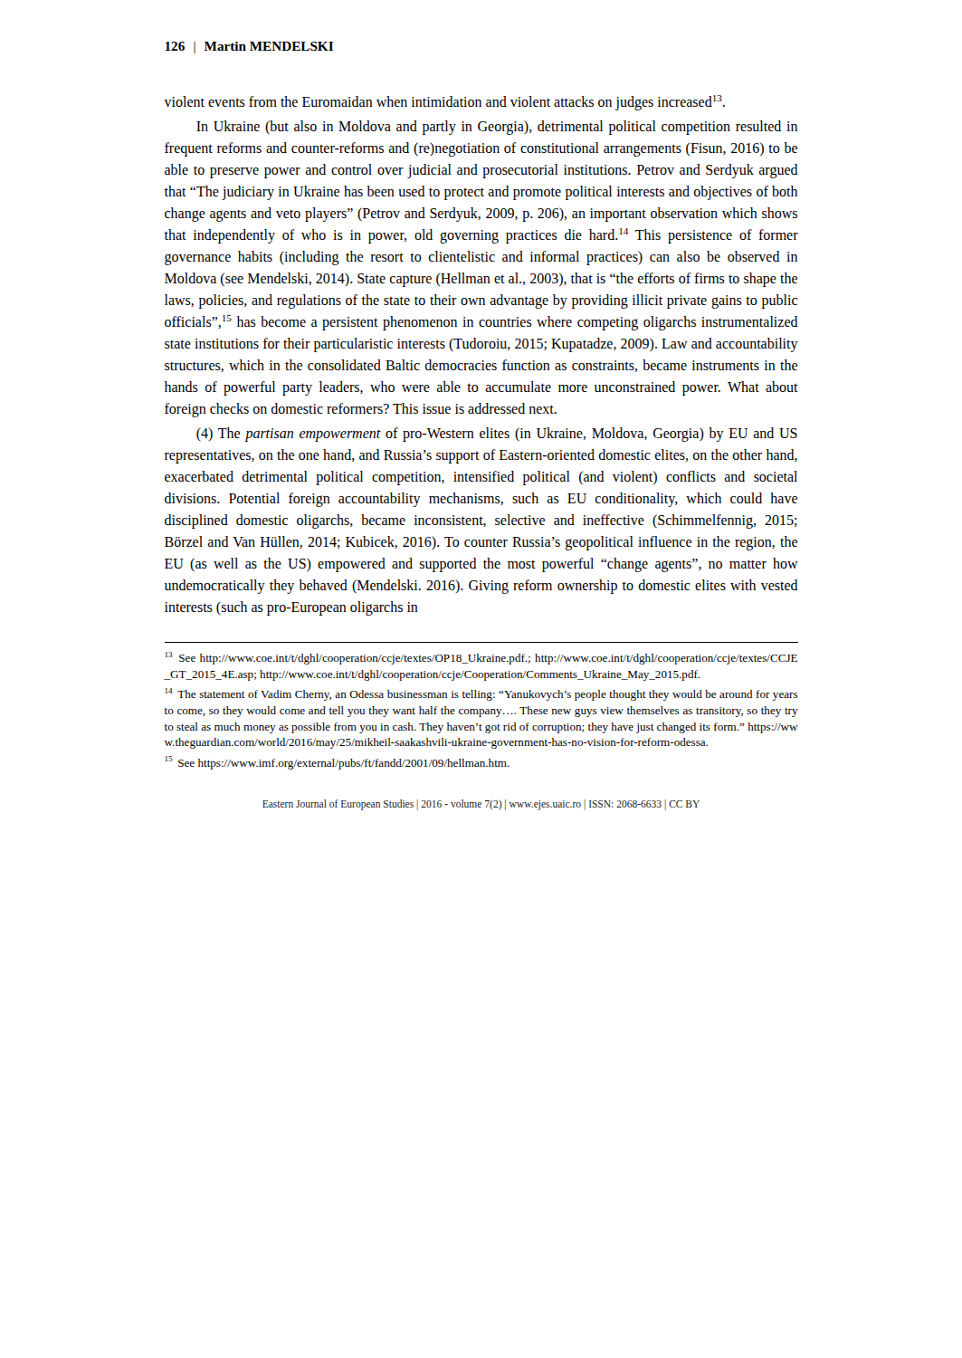126|Martin MENDELSKI
violent events from the Euromaidan when intimidation and violent attacks on judges increased13.
In Ukraine (but also in Moldova and partly in Georgia), detrimental political competition resulted in frequent reforms and counter-reforms and (re)negotiation of constitutional arrangements (Fisun, 2016) to be able to preserve power and control over judicial and prosecutorial institutions. Petrov and Serdyuk argued that “The judiciary in Ukraine has been used to protect and promote political interests and objectives of both change agents and veto players” (Petrov and Serdyuk, 2009, p. 206), an important observation which shows that independently of who is in power, old governing practices die hard.14 This persistence of former governance habits (including the resort to clientelistic and informal practices) can also be observed in Moldova (see Mendelski, 2014). State capture (Hellman et al., 2003), that is “the efforts of firms to shape the laws, policies, and regulations of the state to their own advantage by providing illicit private gains to public officials”,15 has become a persistent phenomenon in countries where competing oligarchs instrumentalized state institutions for their particularistic interests (Tudoroiu, 2015; Kupatadze, 2009). Law and accountability structures, which in the consolidated Baltic democracies function as constraints, became instruments in the hands of powerful party leaders, who were able to accumulate more unconstrained power. What about foreign checks on domestic reformers? This issue is addressed next.
(4) The partisan empowerment of pro-Western elites (in Ukraine, Moldova, Georgia) by EU and US representatives, on the one hand, and Russia’s support of Eastern-oriented domestic elites, on the other hand, exacerbated detrimental political competition, intensified political (and violent) conflicts and societal divisions. Potential foreign accountability mechanisms, such as EU conditionality, which could have disciplined domestic oligarchs, became inconsistent, selective and ineffective (Schimmelfennig, 2015; Börzel and Van Hüllen, 2014; Kubicek, 2016). To counter Russia’s geopolitical influence in the region, the EU (as well as the US) empowered and supported the most powerful “change agents”, no matter how undemocratically they behaved (Mendelski. 2016). Giving reform ownership to domestic elites with vested interests (such as pro-European oligarchs in
13 See http://www.coe.int/t/dghl/cooperation/ccje/textes/OP18_Ukraine.pdf.; http://www.coe.int/t/dghl/cooperation/ccje/textes/CCJE_GT_2015_4E.asp; http://www.coe.int/t/dghl/cooperation/ccje/Cooperation/Comments_Ukraine_May_2015.pdf.
14 The statement of Vadim Cherny, an Odessa businessman is telling: “Yanukovych’s people thought they would be around for years to come, so they would come and tell you they want half the company…. These new guys view themselves as transitory, so they try to steal as much money as possible from you in cash. They haven’t got rid of corruption; they have just changed its form.” https://www.theguardian.com/world/2016/may/25/mikheil-saakashvili-ukraine-government-has-no-vision-for-reform-odessa.
15 See https://www.imf.org/external/pubs/ft/fandd/2001/09/hellman.htm.
Eastern Journal of European Studies | 2016 - volume 7(2) | www.ejes.uaic.ro | ISSN: 2068-6633 | CC BY